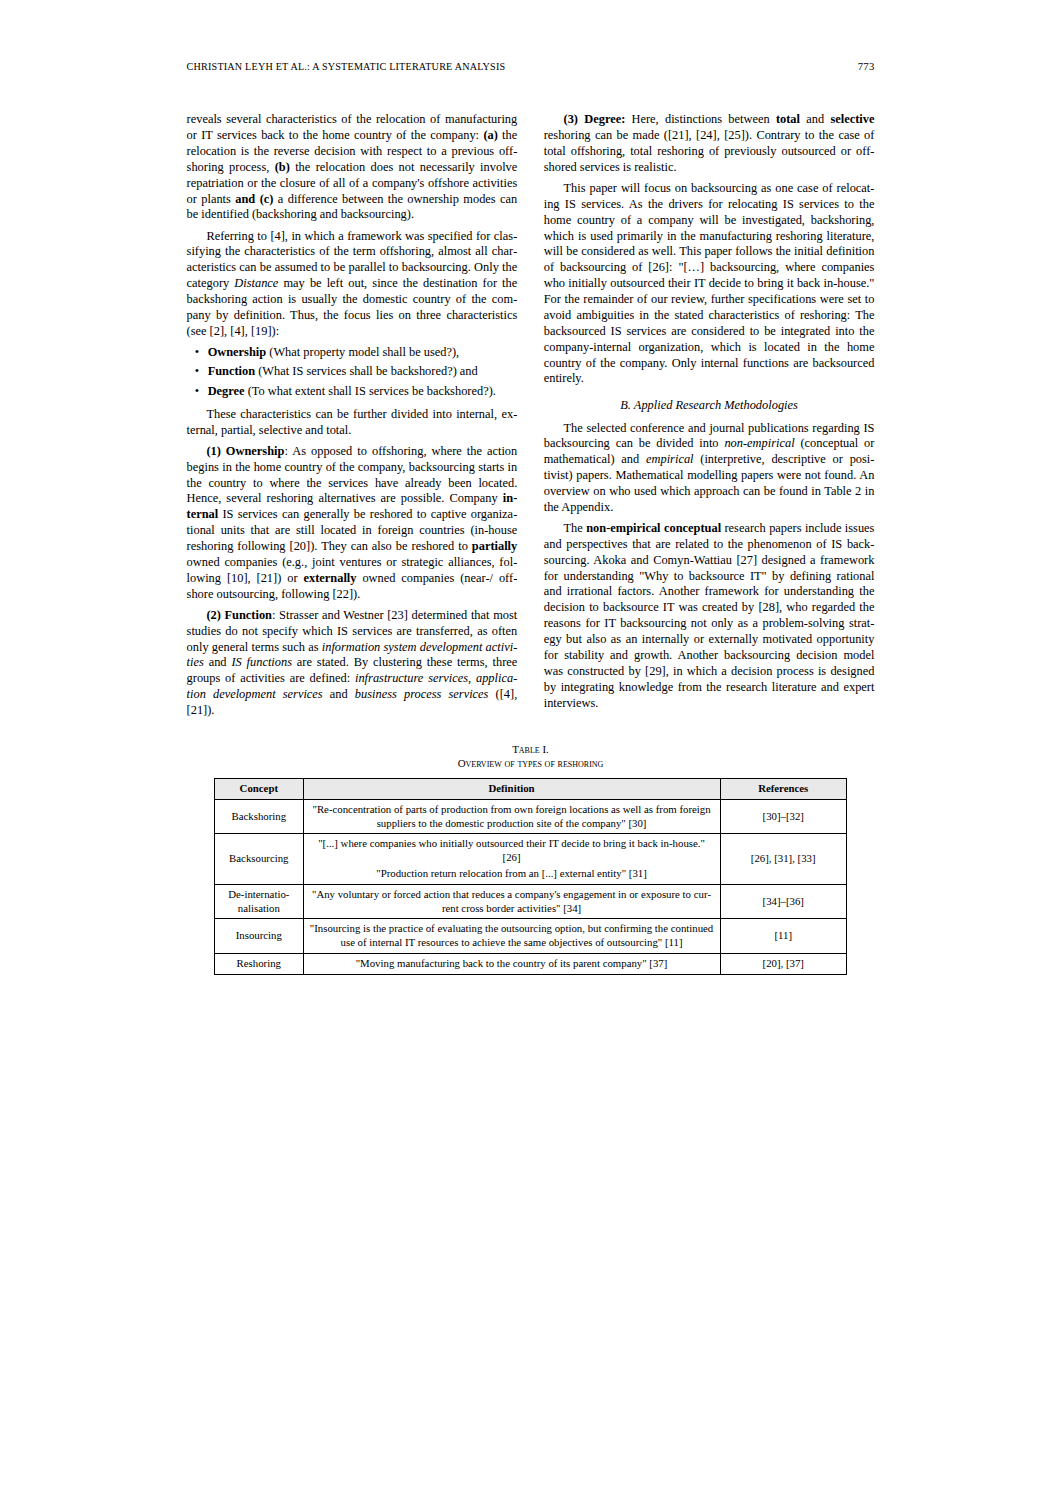Christian Leyh et al.: A Systematic Literature Analysis
773
reveals several characteristics of the relocation of manufacturing or IT services back to the home country of the company: (a) the relocation is the reverse decision with respect to a previous offshoring process, (b) the relocation does not necessarily involve repatriation or the closure of all of a company's offshore activities or plants and (c) a difference between the ownership modes can be identified (backshoring and backsourcing).
Referring to [4], in which a framework was specified for classifying the characteristics of the term offshoring, almost all characteristics can be assumed to be parallel to backsourcing. Only the category Distance may be left out, since the destination for the backshoring action is usually the domestic country of the company by definition. Thus, the focus lies on three characteristics (see [2], [4], [19]):
Ownership (What property model shall be used?),
Function (What IS services shall be backshored?) and
Degree (To what extent shall IS services be backshored?).
These characteristics can be further divided into internal, external, partial, selective and total.
(1) Ownership: As opposed to offshoring, where the action begins in the home country of the company, backsourcing starts in the country to where the services have already been located. Hence, several reshoring alternatives are possible. Company internal IS services can generally be reshored to captive organizational units that are still located in foreign countries (in-house reshoring following [20]). They can also be reshored to partially owned companies (e.g., joint ventures or strategic alliances, following [10], [21]) or externally owned companies (near-/ offshore outsourcing, following [22]).
(2) Function: Strasser and Westner [23] determined that most studies do not specify which IS services are transferred, as often only general terms such as information system development activities and IS functions are stated. By clustering these terms, three groups of activities are defined: infrastructure services, application development services and business process services ([4], [21]).
(3) Degree: Here, distinctions between total and selective reshoring can be made ([21], [24], [25]). Contrary to the case of total offshoring, total reshoring of previously outsourced or offshored services is realistic.
This paper will focus on backsourcing as one case of relocating IS services. As the drivers for relocating IS services to the home country of a company will be investigated, backshoring, which is used primarily in the manufacturing reshoring literature, will be considered as well. This paper follows the initial definition of backsourcing of [26]: "[…] backsourcing, where companies who initially outsourced their IT decide to bring it back in-house." For the remainder of our review, further specifications were set to avoid ambiguities in the stated characteristics of reshoring: The backsourced IS services are considered to be integrated into the company-internal organization, which is located in the home country of the company. Only internal functions are backsourced entirely.
B. Applied Research Methodologies
The selected conference and journal publications regarding IS backsourcing can be divided into non-empirical (conceptual or mathematical) and empirical (interpretive, descriptive or positivist) papers. Mathematical modelling papers were not found. An overview on who used which approach can be found in Table 2 in the Appendix.
The non-empirical conceptual research papers include issues and perspectives that are related to the phenomenon of IS backsourcing. Akoka and Comyn-Wattiau [27] designed a framework for understanding "Why to backsource IT" by defining rational and irrational factors. Another framework for understanding the decision to backsource IT was created by [28], who regarded the reasons for IT backsourcing not only as a problem-solving strategy but also as an internally or externally motivated opportunity for stability and growth. Another backsourcing decision model was constructed by [29], in which a decision process is designed by integrating knowledge from the research literature and expert interviews.
Table I.
Overview of types of reshoring
| Concept | Definition | References |
| --- | --- | --- |
| Backshoring | "Re-concentration of parts of production from own foreign locations as well as from foreign suppliers to the domestic production site of the company" [30] | [30]–[32] |
| Backsourcing | "[...] where companies who initially outsourced their IT decide to bring it back in-house." [26] "Production return relocation from an [...] external entity" [31] | [26], [31], [33] |
| De-internatio- nalisation | "Any voluntary or forced action that reduces a company's engagement in or exposure to current cross border activities" [34] | [34]–[36] |
| Insourcing | "Insourcing is the practice of evaluating the outsourcing option, but confirming the continued use of internal IT resources to achieve the same objectives of outsourcing" [11] | [11] |
| Reshoring | "Moving manufacturing back to the country of its parent company" [37] | [20], [37] |